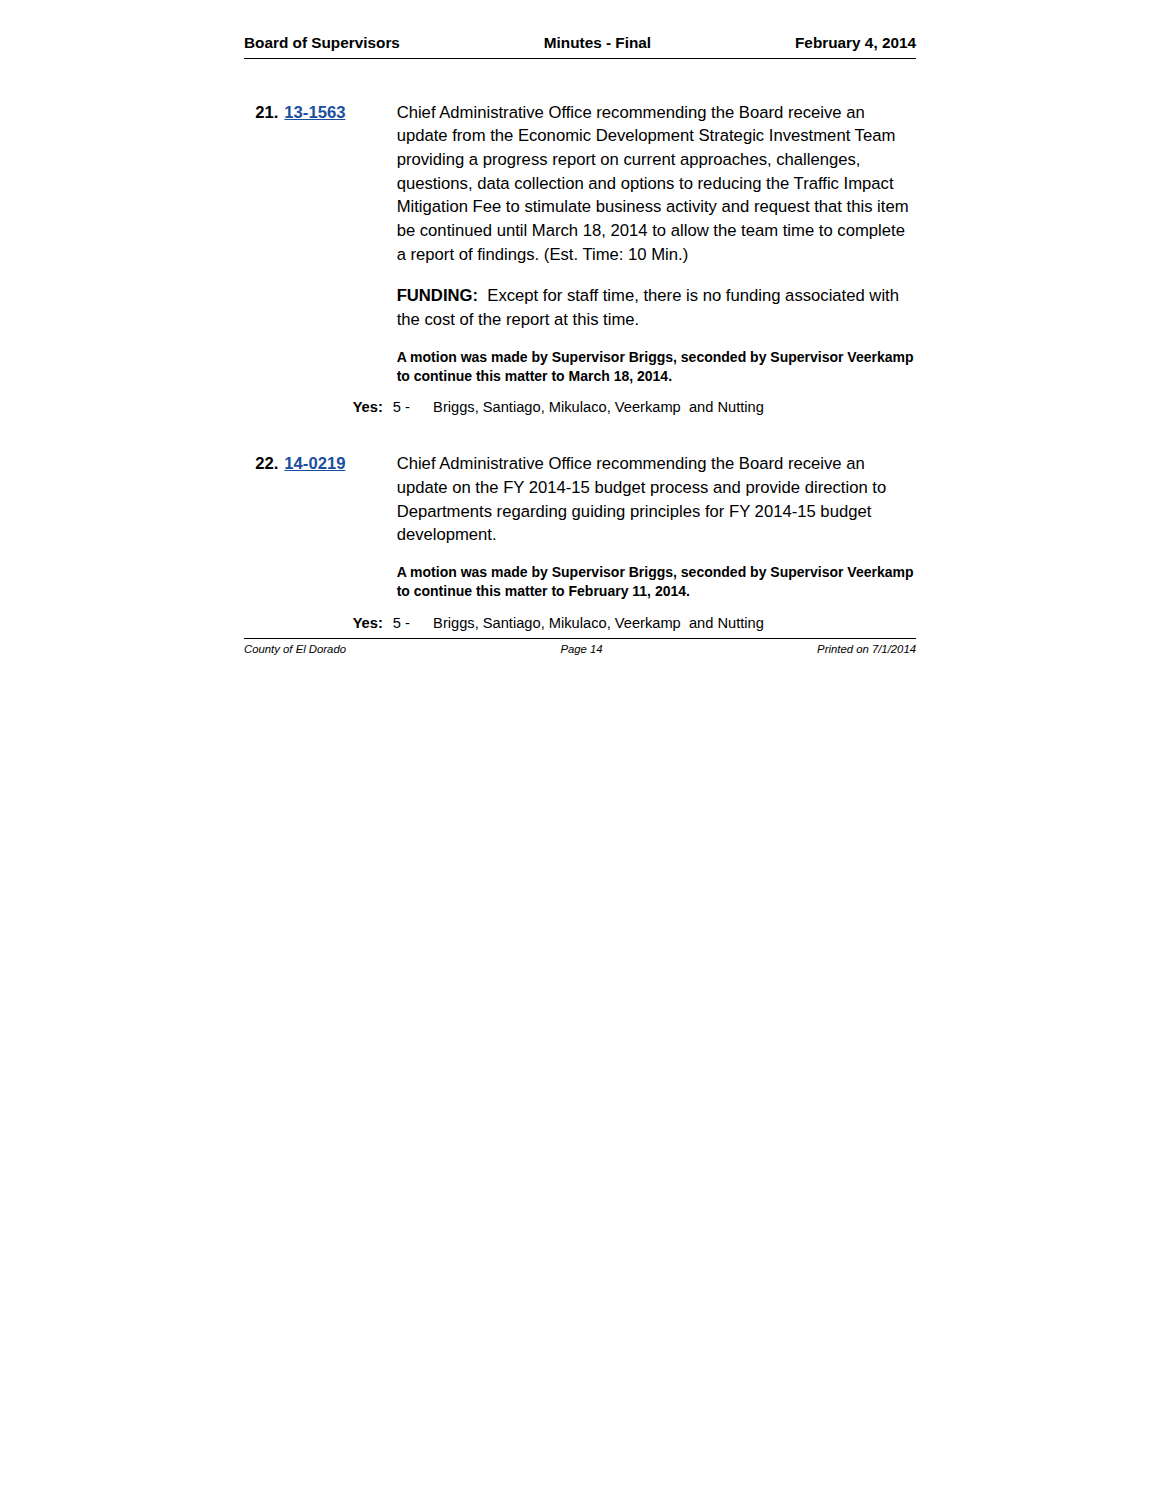Board of Supervisors
Minutes - Final
February 4, 2014
21.
13-1563
Chief Administrative Office recommending the Board receive an update from the Economic Development Strategic Investment Team providing a progress report on current approaches, challenges, questions, data collection and options to reducing the Traffic Impact Mitigation Fee to stimulate business activity and request that this item be continued until March 18, 2014 to allow the team time to complete a report of findings. (Est. Time: 10 Min.)
FUNDING: Except for staff time, there is no funding associated with the cost of the report at this time.
A motion was made by Supervisor Briggs, seconded by Supervisor Veerkamp to continue this matter to March 18, 2014.
Yes:
5 -
Briggs, Santiago, Mikulaco, Veerkamp and Nutting
22.
14-0219
Chief Administrative Office recommending the Board receive an update on the FY 2014-15 budget process and provide direction to Departments regarding guiding principles for FY 2014-15 budget development.
A motion was made by Supervisor Briggs, seconded by Supervisor Veerkamp to continue this matter to February 11, 2014.
Yes:
5 -
Briggs, Santiago, Mikulaco, Veerkamp and Nutting
County of El Dorado
Page 14
Printed on 7/1/2014